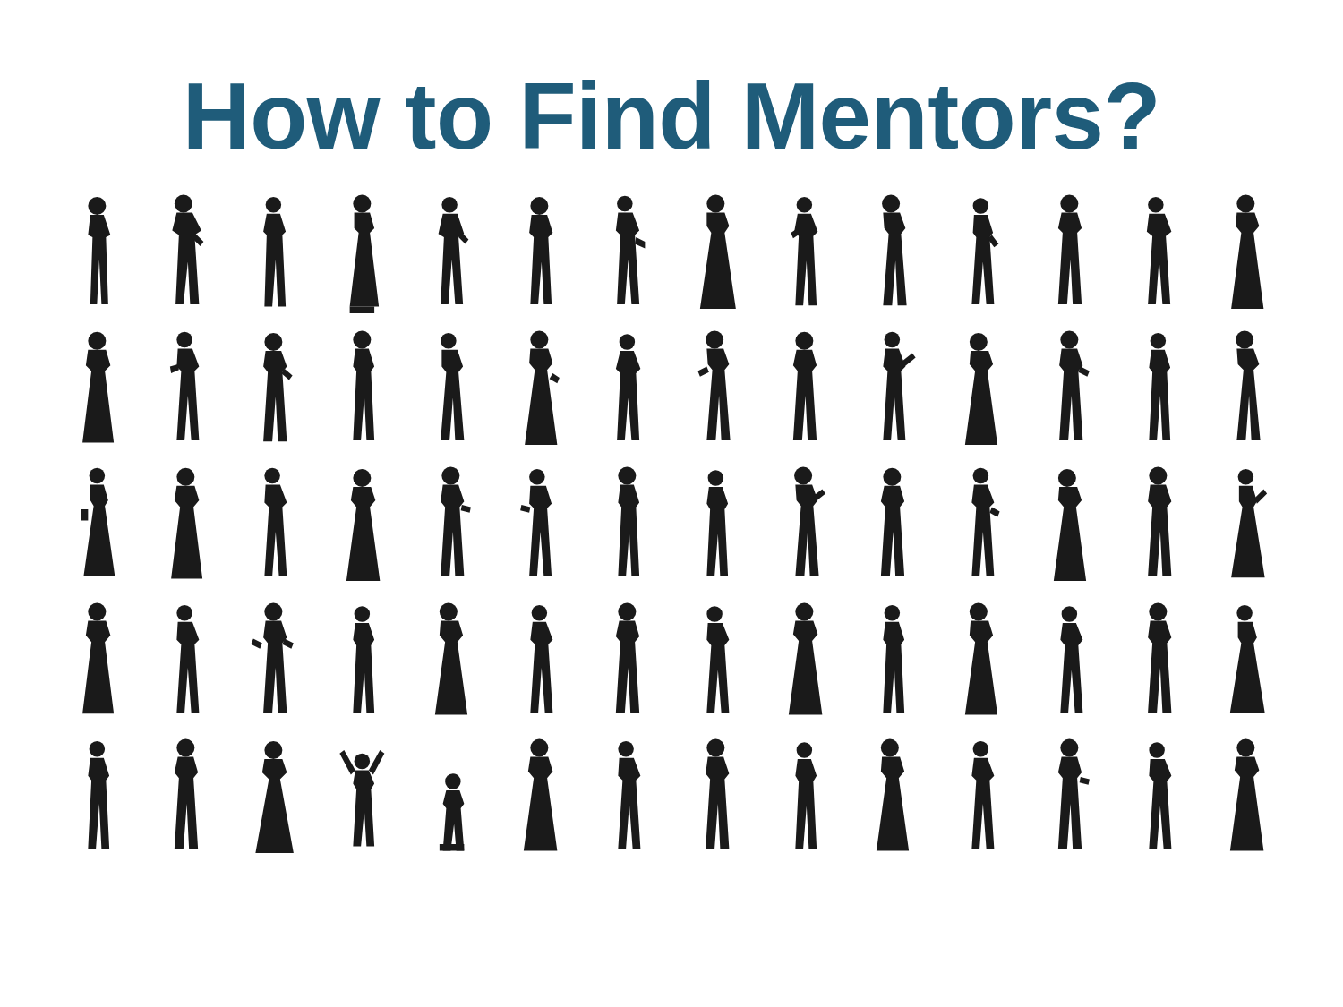How to Find Mentors?